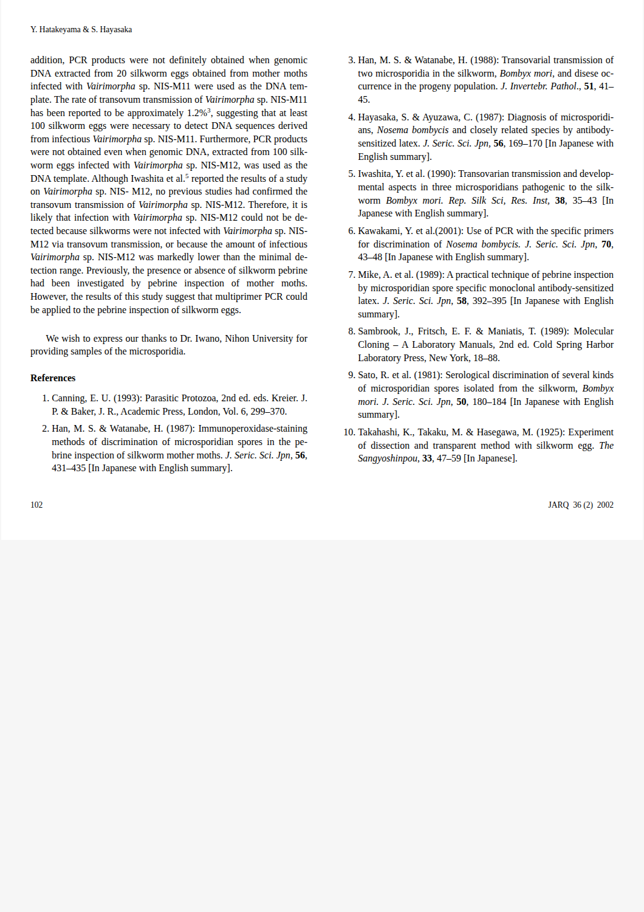Y. Hatakeyama & S. Hayasaka
addition, PCR products were not definitely obtained when genomic DNA extracted from 20 silkworm eggs obtained from mother moths infected with Vairimorpha sp. NIS-M11 were used as the DNA template. The rate of transovum transmission of Vairimorpha sp. NIS-M11 has been reported to be approximately 1.2%3, suggesting that at least 100 silkworm eggs were necessary to detect DNA sequences derived from infectious Vairimorpha sp. NIS-M11. Furthermore, PCR products were not obtained even when genomic DNA, extracted from 100 silkworm eggs infected with Vairimorpha sp. NIS-M12, was used as the DNA template. Although Iwashita et al.5 reported the results of a study on Vairimorpha sp. NIS- M12, no previous studies had confirmed the transovum transmission of Vairimorpha sp. NIS-M12. Therefore, it is likely that infection with Vairimorpha sp. NIS-M12 could not be detected because silkworms were not infected with Vairimorpha sp. NIS-M12 via transovum transmission, or because the amount of infectious Vairimorpha sp. NIS-M12 was markedly lower than the minimal detection range. Previously, the presence or absence of silkworm pebrine had been investigated by pebrine inspection of mother moths. However, the results of this study suggest that multiprimer PCR could be applied to the pebrine inspection of silkworm eggs.
We wish to express our thanks to Dr. Iwano, Nihon University for providing samples of the microsporidia.
References
Canning, E. U. (1993): Parasitic Protozoa, 2nd ed. eds. Kreier. J. P. & Baker, J. R., Academic Press, London, Vol. 6, 299–370.
Han, M. S. & Watanabe, H. (1987): Immunoperoxidase-staining methods of discrimination of microsporidian spores in the pebrine inspection of silkworm mother moths. J. Seric. Sci. Jpn, 56, 431–435 [In Japanese with English summary].
Han, M. S. & Watanabe, H. (1988): Transovarial transmission of two microsporidia in the silkworm, Bombyx mori, and disese occurrence in the progeny population. J. Invertebr. Pathol., 51, 41–45.
Hayasaka, S. & Ayuzawa, C. (1987): Diagnosis of microsporidians, Nosema bombycis and closely related species by antibody-sensitized latex. J. Seric. Sci. Jpn, 56, 169–170 [In Japanese with English summary].
Iwashita, Y. et al. (1990): Transovarian transmission and developmental aspects in three microsporidians pathogenic to the silkworm Bombyx mori. Rep. Silk Sci, Res. Inst, 38, 35–43 [In Japanese with English summary].
Kawakami, Y. et al.(2001): Use of PCR with the specific primers for discrimination of Nosema bombycis. J. Seric. Sci. Jpn, 70, 43–48 [In Japanese with English summary].
Mike, A. et al. (1989): A practical technique of pebrine inspection by microsporidian spore specific monoclonal antibody-sensitized latex. J. Seric. Sci. Jpn, 58, 392–395 [In Japanese with English summary].
Sambrook, J., Fritsch, E. F. & Maniatis, T. (1989): Molecular Cloning – A Laboratory Manuals, 2nd ed. Cold Spring Harbor Laboratory Press, New York, 18–88.
Sato, R. et al. (1981): Serological discrimination of several kinds of microsporidian spores isolated from the silkworm, Bombyx mori. J. Seric. Sci. Jpn, 50, 180–184 [In Japanese with English summary].
Takahashi, K., Takaku, M. & Hasegawa, M. (1925): Experiment of dissection and transparent method with silkworm egg. The Sangyoshinpou, 33, 47–59 [In Japanese].
102 JARQ 36 (2) 2002